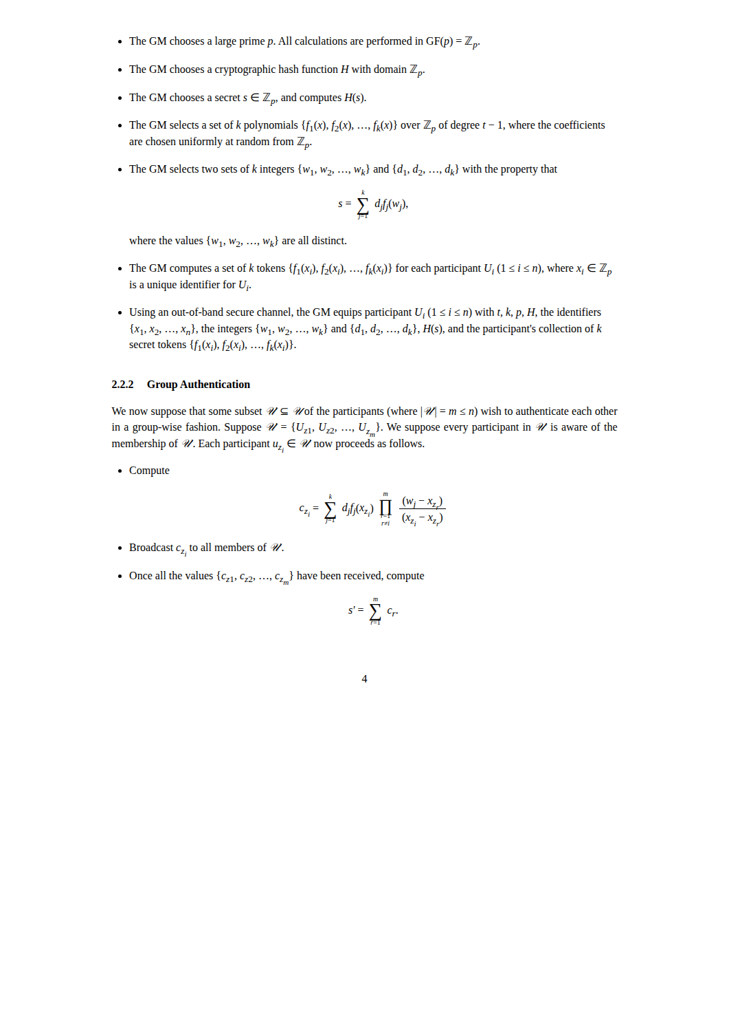The GM chooses a large prime p. All calculations are performed in GF(p) = ℤp.
The GM chooses a cryptographic hash function H with domain ℤp.
The GM chooses a secret s ∈ ℤp, and computes H(s).
The GM selects a set of k polynomials {f1(x), f2(x), …, fk(x)} over ℤp of degree t − 1, where the coefficients are chosen uniformly at random from ℤp.
The GM selects two sets of k integers {w1, w2, …, wk} and {d1, d2, …, dk} with the property that
s = k ∑ j=1 dj fj(wj),
where the values {w1, w2, …, wk} are all distinct.
The GM computes a set of k tokens {f1(xi), f2(xi), …, fk(xi)} for each participant Ui (1 ≤ i ≤ n), where xi ∈ ℤp is a unique identifier for Ui.
Using an out-of-band secure channel, the GM equips participant Ui (1 ≤ i ≤ n) with t, k, p, H, the identifiers {x1, x2, …, xn}, the integers {w1, w2, …, wk} and {d1, d2, …, dk}, H(s), and the participant's collection of k secret tokens {f1(xi), f2(xi), …, fk(xi)}.
2.2.2 Group Authentication
We now suppose that some subset 𝒰′ ⊆ 𝒰 of the participants (where |𝒰′| = m ≤ n) wish to authenticate each other in a group-wise fashion. Suppose 𝒰′ = {Uz1, Uz2, …, Uzm}. We suppose every participant in 𝒰′ is aware of the membership of 𝒰′. Each participant uzi ∈ 𝒰′ now proceeds as follows.
Compute
czi = k ∑ j=1 dj fj(xzi) m ∏ r=1 r≠i (wj − xzr) (xzi − xzr)
Broadcast czi to all members of 𝒰′.
Once all the values {cz1, cz2, …, czm} have been received, compute
s′ = m ∑ r=1 cr.
4